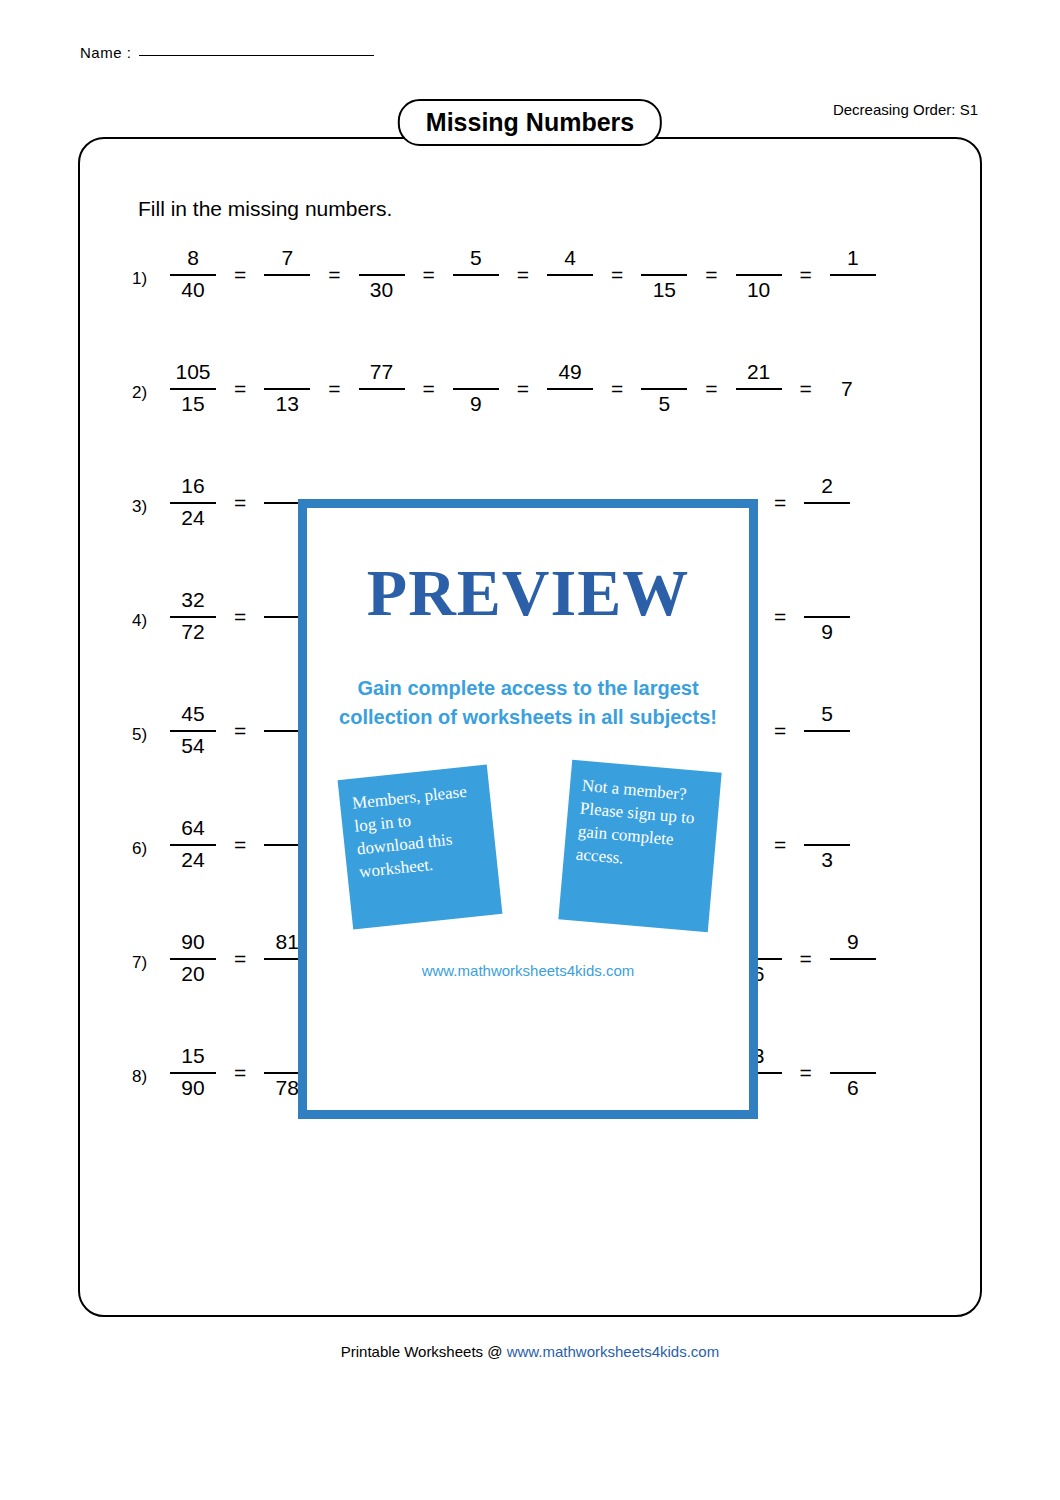Name :
Decreasing Order: S1
Missing Numbers
Fill in the missing numbers.
1)
8 40 = 7 0 = 0 30 = 5 0 = 4 0 = 0 15 = 0 10 = 1 0
2)
105 15 = 0 13 = 77 0 = 0 9 = 49 0 = 0 5 = 21 0 = 7
3)
16 24 = 0 0 0 0 0 0 0 0 0 0 = 0 6 = 2 0
4)
32 72 = 0 0 0 0 0 0 0 0 0 0 = 8 0 = 0 9
5)
45 54 = 0 0 0 0 0 0 0 0 0 0 = 0 18 = 5 0
6)
64 24 = 0 0 0 0 0 0 0 0 0 0 = 16 0 = 0 3
7)
90 20 = 81 0 = 0 16 = 63 0 = 0 12 = 36 0 = 0 6 = 9 0
8)
15 90 = 0 78 = 11 0 = 0 54 = 7 0 = 0 30 = 3 0 = 0 6
PREVIEW
Gain complete access to the largest collection of worksheets in all subjects!
Members, please log in to download this worksheet.
Not a member? Please sign up to gain complete access.
www.mathworksheets4kids.com
Printable Worksheets @ www.mathworksheets4kids.com